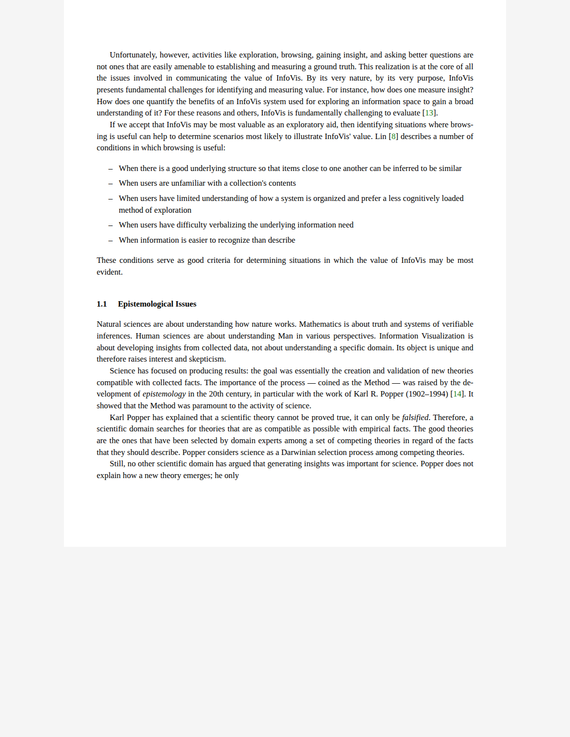Unfortunately, however, activities like exploration, browsing, gaining insight, and asking better questions are not ones that are easily amenable to establishing and measuring a ground truth. This realization is at the core of all the issues involved in communicating the value of InfoVis. By its very nature, by its very purpose, InfoVis presents fundamental challenges for identifying and measuring value. For instance, how does one measure insight? How does one quantify the benefits of an InfoVis system used for exploring an information space to gain a broad understanding of it? For these reasons and others, InfoVis is fundamentally challenging to evaluate [13].
If we accept that InfoVis may be most valuable as an exploratory aid, then identifying situations where browsing is useful can help to determine scenarios most likely to illustrate InfoVis' value. Lin [8] describes a number of conditions in which browsing is useful:
When there is a good underlying structure so that items close to one another can be inferred to be similar
When users are unfamiliar with a collection's contents
When users have limited understanding of how a system is organized and prefer a less cognitively loaded method of exploration
When users have difficulty verbalizing the underlying information need
When information is easier to recognize than describe
These conditions serve as good criteria for determining situations in which the value of InfoVis may be most evident.
1.1 Epistemological Issues
Natural sciences are about understanding how nature works. Mathematics is about truth and systems of verifiable inferences. Human sciences are about understanding Man in various perspectives. Information Visualization is about developing insights from collected data, not about understanding a specific domain. Its object is unique and therefore raises interest and skepticism.
Science has focused on producing results: the goal was essentially the creation and validation of new theories compatible with collected facts. The importance of the process — coined as the Method — was raised by the development of epistemology in the 20th century, in particular with the work of Karl R. Popper (1902–1994) [14]. It showed that the Method was paramount to the activity of science.
Karl Popper has explained that a scientific theory cannot be proved true, it can only be falsified. Therefore, a scientific domain searches for theories that are as compatible as possible with empirical facts. The good theories are the ones that have been selected by domain experts among a set of competing theories in regard of the facts that they should describe. Popper considers science as a Darwinian selection process among competing theories.
Still, no other scientific domain has argued that generating insights was important for science. Popper does not explain how a new theory emerges; he only